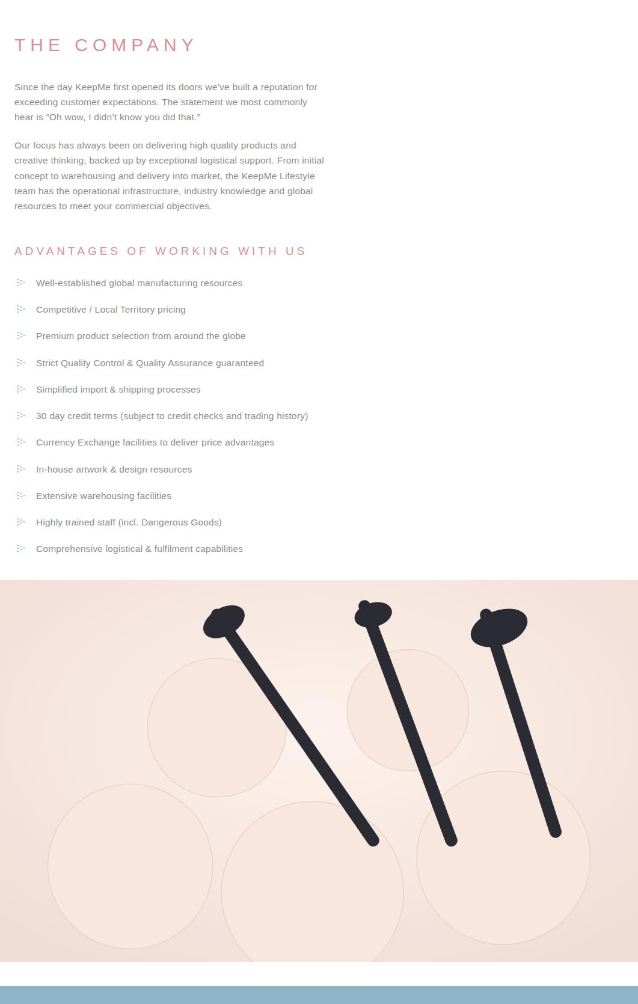THE COMPANY
Since the day KeepMe first opened its doors we’ve built a reputation for exceeding customer expectations. The statement we most commonly hear is “Oh wow, I didn’t know you did that.”
Our focus has always been on delivering high quality products and creative thinking, backed up by exceptional logistical support. From initial concept to warehousing and delivery into market, the KeepMe Lifestyle team has the operational infrastructure, industry knowledge and global resources to meet your commercial objectives.
ADVANTAGES OF WORKING WITH US
Well-established global manufacturing resources
Competitive / Local Territory pricing
Premium product selection from around the globe
Strict Quality Control & Quality Assurance guaranteed
Simplified import & shipping processes
30 day credit terms (subject to credit checks and trading history)
Currency Exchange facilities to deliver price advantages
In-house artwork & design resources
Extensive warehousing facilities
Highly trained staff (incl. Dangerous Goods)
Comprehensive logistical & fulfilment capabilities